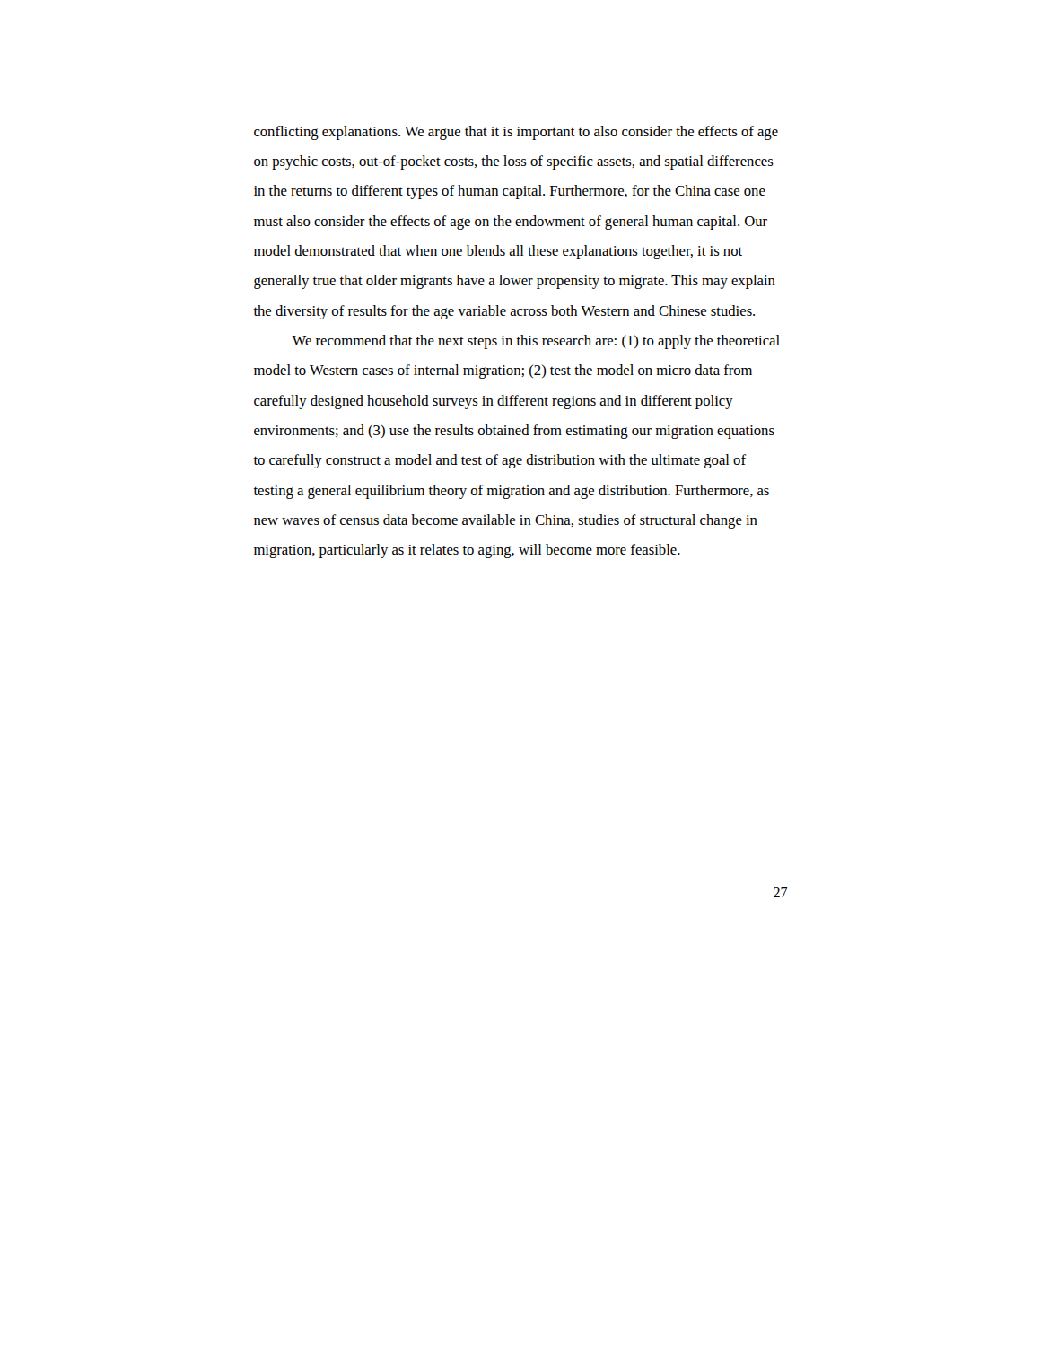conflicting explanations. We argue that it is important to also consider the effects of age on psychic costs, out-of-pocket costs, the loss of specific assets, and spatial differences in the returns to different types of human capital. Furthermore, for the China case one must also consider the effects of age on the endowment of general human capital. Our model demonstrated that when one blends all these explanations together, it is not generally true that older migrants have a lower propensity to migrate. This may explain the diversity of results for the age variable across both Western and Chinese studies.
We recommend that the next steps in this research are: (1) to apply the theoretical model to Western cases of internal migration; (2) test the model on micro data from carefully designed household surveys in different regions and in different policy environments; and (3) use the results obtained from estimating our migration equations to carefully construct a model and test of age distribution with the ultimate goal of testing a general equilibrium theory of migration and age distribution. Furthermore, as new waves of census data become available in China, studies of structural change in migration, particularly as it relates to aging, will become more feasible.
27